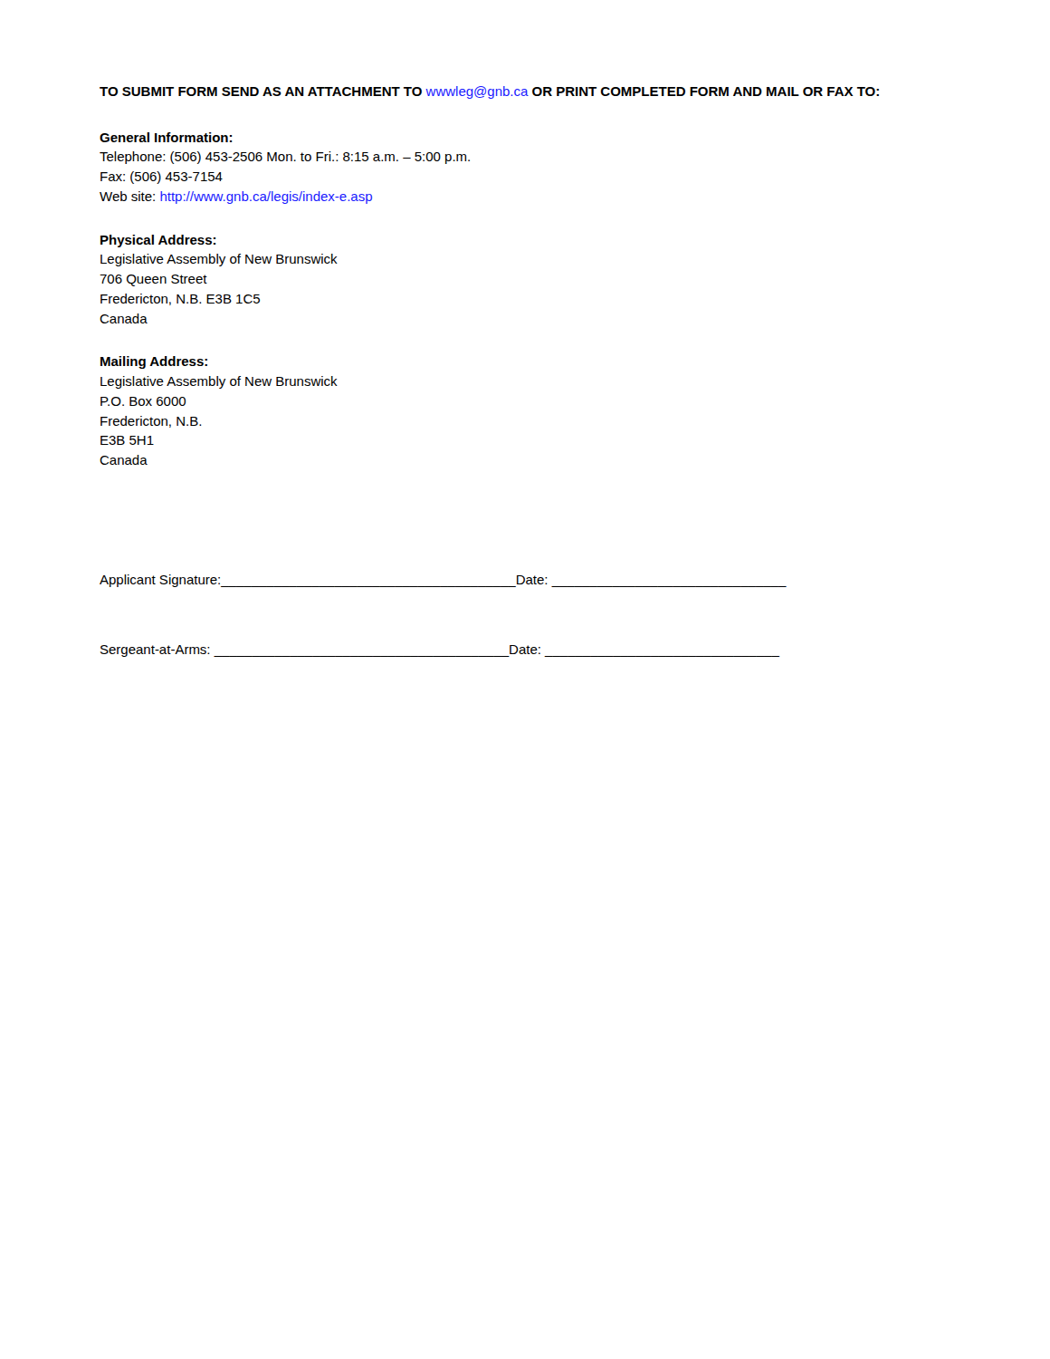TO SUBMIT FORM SEND AS AN ATTACHMENT TO wwwleg@gnb.ca OR PRINT COMPLETED FORM AND MAIL OR FAX TO:
General Information:
Telephone: (506) 453-2506 Mon. to Fri.: 8:15 a.m. – 5:00 p.m.
Fax: (506) 453-7154
Web site: http://www.gnb.ca/legis/index-e.asp
Physical Address:
Legislative Assembly of New Brunswick
706 Queen Street
Fredericton, N.B. E3B 1C5
Canada
Mailing Address:
Legislative Assembly of New Brunswick
P.O. Box 6000
Fredericton, N.B.
E3B 5H1
Canada
Applicant Signature:_______________________________________Date: _______________________________
Sergeant-at-Arms: _______________________________________Date: _______________________________